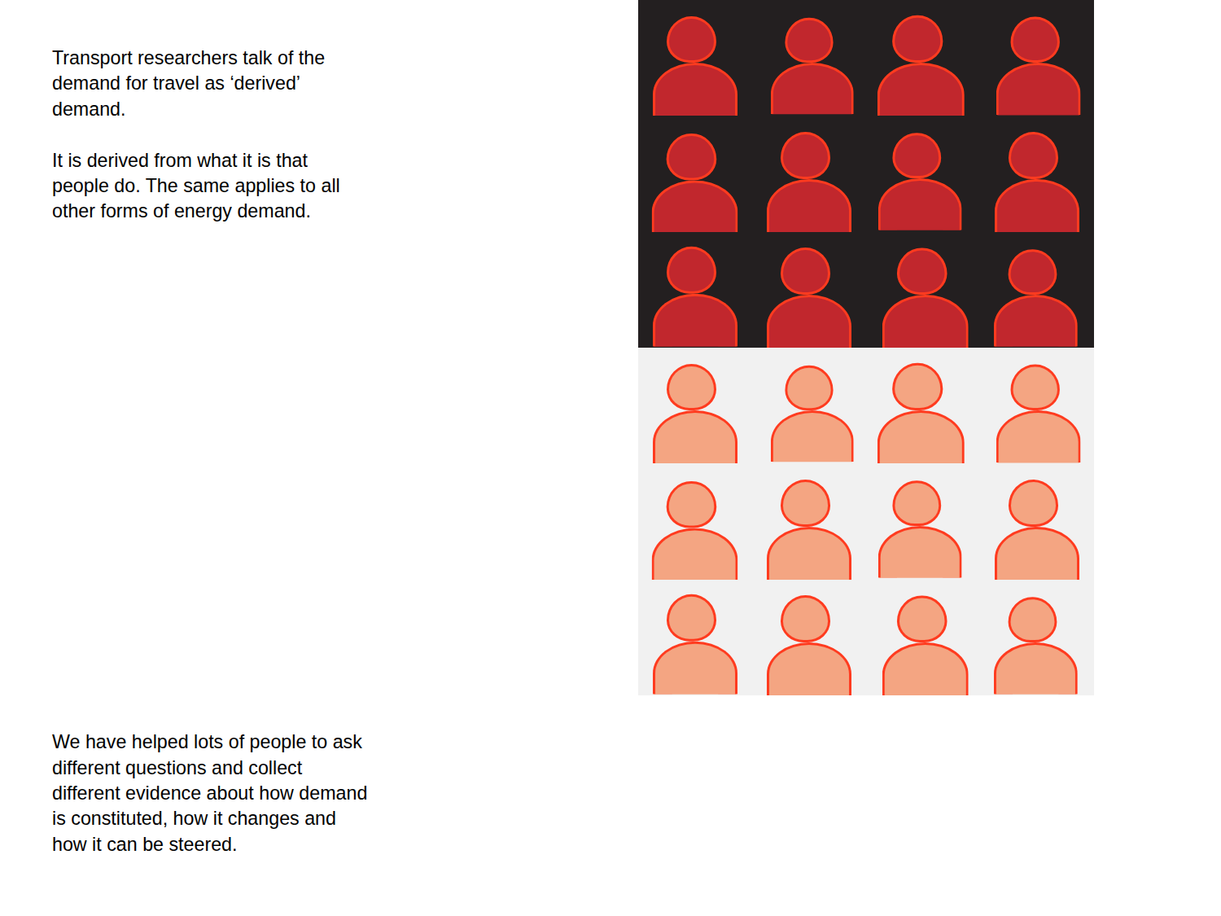Transport researchers talk of the demand for travel as ‘derived’ demand.
It is derived from what it is that people do. The same applies to all other forms of energy demand.
We have helped lots of people to ask different questions and collect different evidence about how demand is constituted, how it changes and how it can be steered.
Two stacked grids of repeated human silhouettes, one on a dark background and one on a light background.